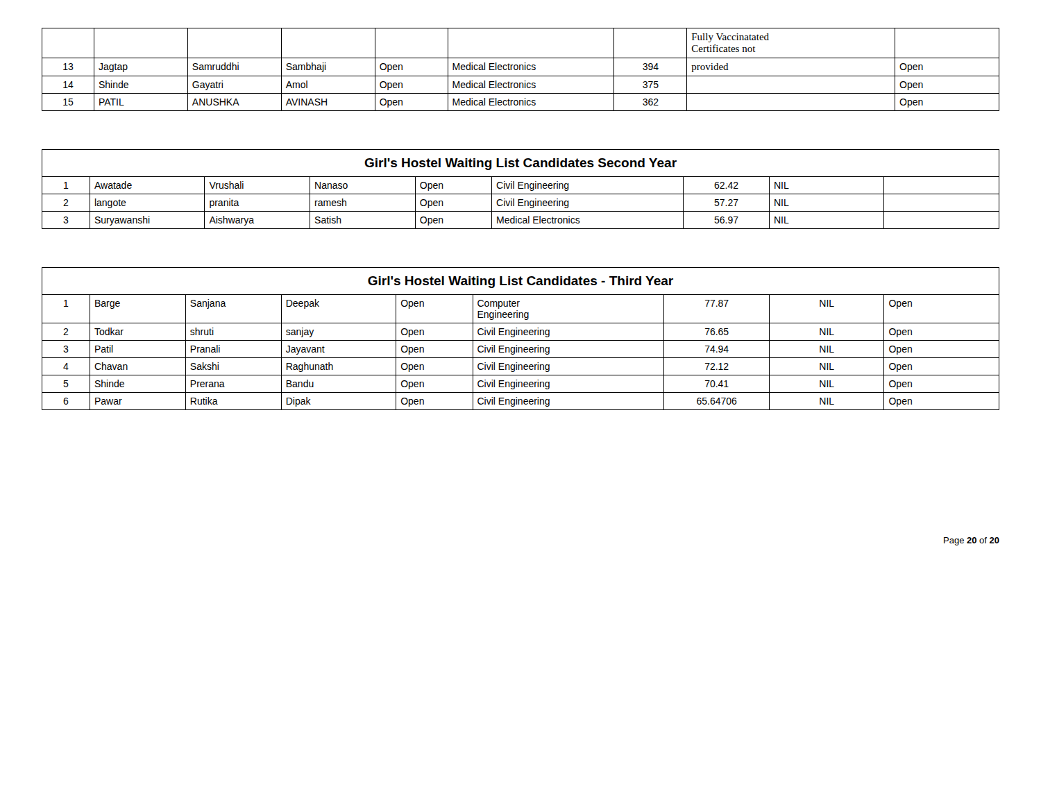| | | | | | | | Fully Vaccinatated Certificates not | |
| 13 | Jagtap | Samruddhi | Sambhaji | Open | Medical Electronics | 394 | provided | Open |
| 14 | Shinde | Gayatri | Amol | Open | Medical Electronics | 375 | | Open |
| 15 | PATIL | ANUSHKA | AVINASH | Open | Medical Electronics | 362 | | Open |
| Girl's Hostel Waiting List Candidates Second Year |
| 1 | Awatade | Vrushali | Nanaso | Open | Civil Engineering | 62.42 | NIL | |
| 2 | langote | pranita | ramesh | Open | Civil Engineering | 57.27 | NIL | |
| 3 | Suryawanshi | Aishwarya | Satish | Open | Medical Electronics | 56.97 | NIL | |
| Girl's Hostel Waiting List Candidates - Third Year |
| 1 | Barge | Sanjana | Deepak | Open | Computer Engineering | 77.87 | NIL | Open |
| 2 | Todkar | shruti | sanjay | Open | Civil Engineering | 76.65 | NIL | Open |
| 3 | Patil | Pranali | Jayavant | Open | Civil Engineering | 74.94 | NIL | Open |
| 4 | Chavan | Sakshi | Raghunath | Open | Civil Engineering | 72.12 | NIL | Open |
| 5 | Shinde | Prerana | Bandu | Open | Civil Engineering | 70.41 | NIL | Open |
| 6 | Pawar | Rutika | Dipak | Open | Civil Engineering | 65.64706 | NIL | Open |
Page 20 of 20